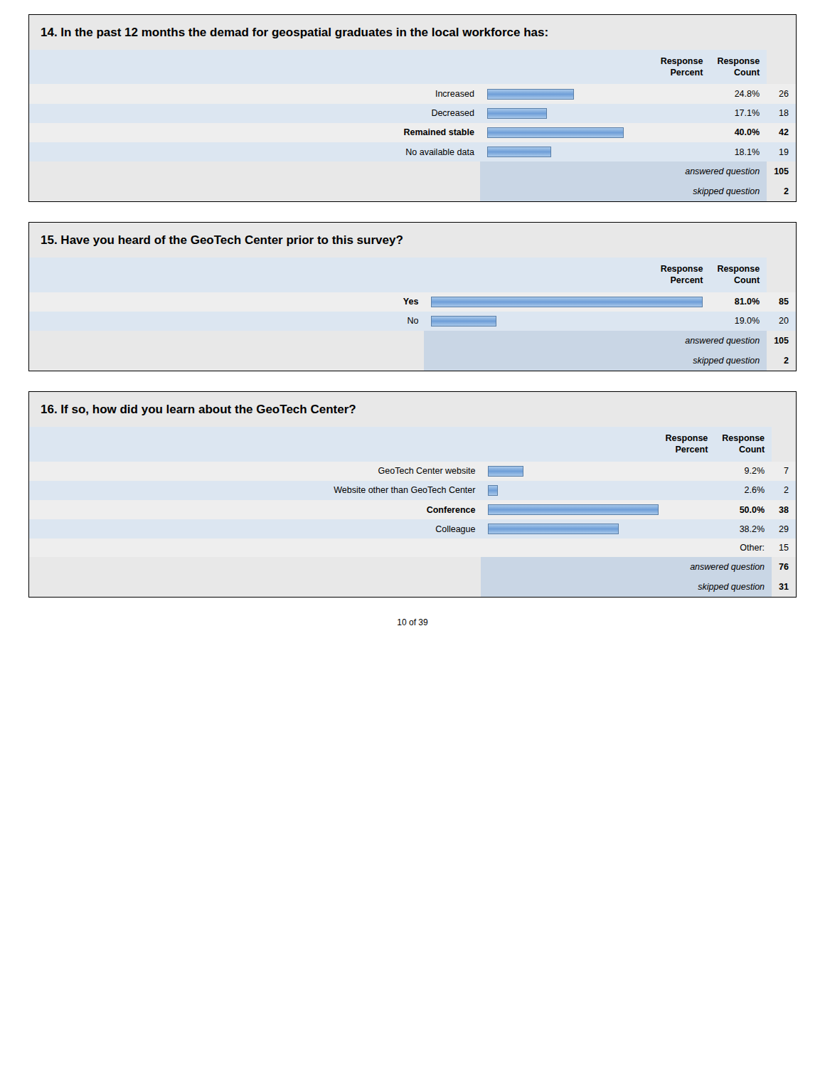14. In the past 12 months the demad for geospatial graduates in the local workforce has:
| | Response Percent | Response Count |
| --- | --- | --- |
| Increased | | 24.8% | 26 |
| Decreased | | 17.1% | 18 |
| Remained stable | | 40.0% | 42 |
| No available data | | 18.1% | 19 |
| | answered question | 105 |
| | skipped question | 2 |
15. Have you heard of the GeoTech Center prior to this survey?
| | Response Percent | Response Count |
| --- | --- | --- |
| Yes | | 81.0% | 85 |
| No | | 19.0% | 20 |
| | answered question | 105 |
| | skipped question | 2 |
16. If so, how did you learn about the GeoTech Center?
| | Response Percent | Response Count |
| --- | --- | --- |
| GeoTech Center website | | 9.2% | 7 |
| Website other than GeoTech Center | | 2.6% | 2 |
| Conference | | 50.0% | 38 |
| Colleague | | 38.2% | 29 |
| | | Other: | 15 |
| | answered question | 76 |
| | skipped question | 31 |
10 of 39